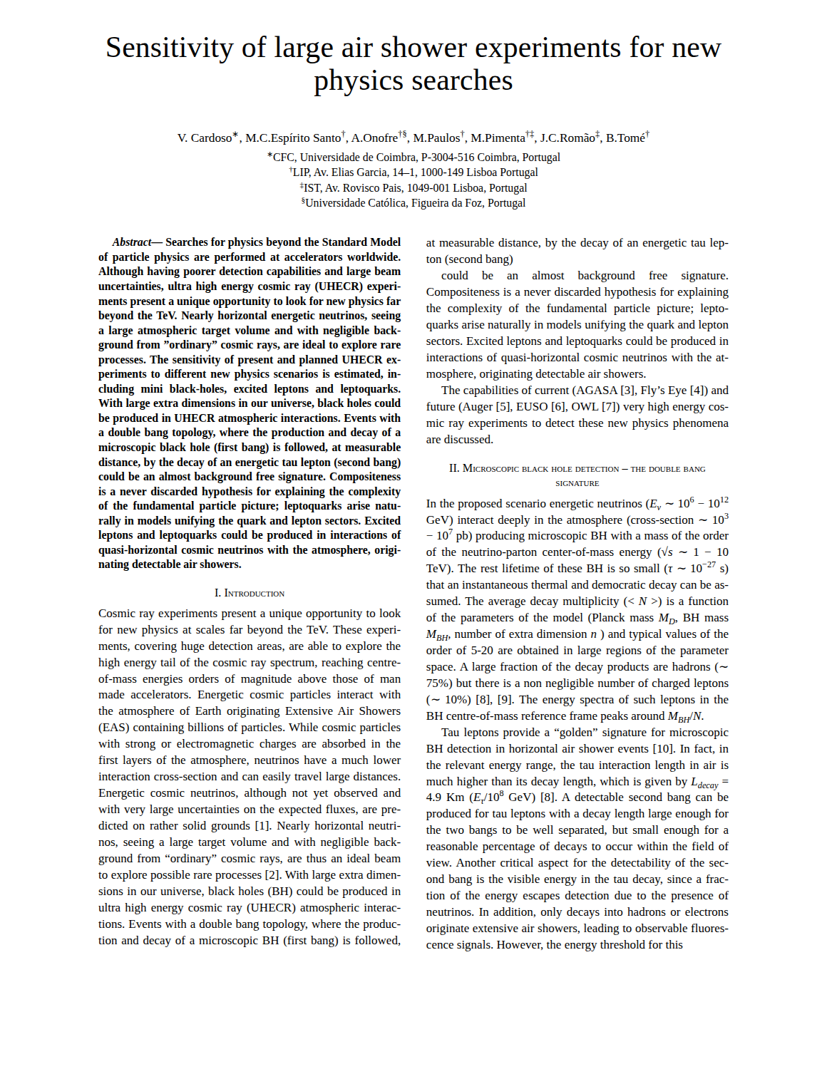Sensitivity of large air shower experiments for new physics searches
V. Cardoso∗, M.C.Espírito Santo†, A.Onofre†§, M.Paulos†, M.Pimenta†‡, J.C.Romão‡, B.Tomé†
∗CFC, Universidade de Coimbra, P-3004-516 Coimbra, Portugal
†LIP, Av. Elias Garcia, 14–1, 1000-149 Lisboa Portugal
‡IST, Av. Rovisco Pais, 1049-001 Lisboa, Portugal
§Universidade Católica, Figueira da Foz, Portugal
Abstract— Searches for physics beyond the Standard Model of particle physics are performed at accelerators worldwide. Although having poorer detection capabilities and large beam uncertainties, ultra high energy cosmic ray (UHECR) experiments present a unique opportunity to look for new physics far beyond the TeV. Nearly horizontal energetic neutrinos, seeing a large atmospheric target volume and with negligible background from ”ordinary” cosmic rays, are ideal to explore rare processes. The sensitivity of present and planned UHECR experiments to different new physics scenarios is estimated, including mini black-holes, excited leptons and leptoquarks. With large extra dimensions in our universe, black holes could be produced in UHECR atmospheric interactions. Events with a double bang topology, where the production and decay of a microscopic black hole (first bang) is followed, at measurable distance, by the decay of an energetic tau lepton (second bang) could be an almost background free signature. Compositeness is a never discarded hypothesis for explaining the complexity of the fundamental particle picture; leptoquarks arise naturally in models unifying the quark and lepton sectors. Excited leptons and leptoquarks could be produced in interactions of quasi-horizontal cosmic neutrinos with the atmosphere, originating detectable air showers.
I. Introduction
Cosmic ray experiments present a unique opportunity to look for new physics at scales far beyond the TeV. These experiments, covering huge detection areas, are able to explore the high energy tail of the cosmic ray spectrum, reaching centre-of-mass energies orders of magnitude above those of man made accelerators. Energetic cosmic particles interact with the atmosphere of Earth originating Extensive Air Showers (EAS) containing billions of particles. While cosmic particles with strong or electromagnetic charges are absorbed in the first layers of the atmosphere, neutrinos have a much lower interaction cross-section and can easily travel large distances. Energetic cosmic neutrinos, although not yet observed and with very large uncertainties on the expected fluxes, are predicted on rather solid grounds [1]. Nearly horizontal neutrinos, seeing a large target volume and with negligible background from “ordinary” cosmic rays, are thus an ideal beam to explore possible rare processes [2]. With large extra dimensions in our universe, black holes (BH) could be produced in ultra high energy cosmic ray (UHECR) atmospheric interactions. Events with a double bang topology, where the production and decay of a microscopic BH (first bang) is followed, at measurable distance, by the decay of an energetic tau lepton (second bang)
could be an almost background free signature. Compositeness is a never discarded hypothesis for explaining the complexity of the fundamental particle picture; leptoquarks arise naturally in models unifying the quark and lepton sectors. Excited leptons and leptoquarks could be produced in interactions of quasi-horizontal cosmic neutrinos with the atmosphere, originating detectable air showers.
The capabilities of current (AGASA [3], Fly’s Eye [4]) and future (Auger [5], EUSO [6], OWL [7]) very high energy cosmic ray experiments to detect these new physics phenomena are discussed.
II. Microscopic black hole detection – the double bang signature
In the proposed scenario energetic neutrinos (Eν ∼ 106 − 1012 GeV) interact deeply in the atmosphere (cross-section ∼ 103 − 107 pb) producing microscopic BH with a mass of the order of the neutrino-parton center-of-mass energy (√s ∼ 1 − 10 TeV). The rest lifetime of these BH is so small (τ ∼ 10−27 s) that an instantaneous thermal and democratic decay can be assumed. The average decay multiplicity (< N >) is a function of the parameters of the model (Planck mass MD, BH mass MBH, number of extra dimension n ) and typical values of the order of 5-20 are obtained in large regions of the parameter space. A large fraction of the decay products are hadrons (∼ 75%) but there is a non negligible number of charged leptons (∼ 10%) [8], [9]. The energy spectra of such leptons in the BH centre-of-mass reference frame peaks around MBH/N.
Tau leptons provide a “golden” signature for microscopic BH detection in horizontal air shower events [10]. In fact, in the relevant energy range, the tau interaction length in air is much higher than its decay length, which is given by Ldecay = 4.9 Km (Eτ/108 GeV) [8]. A detectable second bang can be produced for tau leptons with a decay length large enough for the two bangs to be well separated, but small enough for a reasonable percentage of decays to occur within the field of view. Another critical aspect for the detectability of the second bang is the visible energy in the tau decay, since a fraction of the energy escapes detection due to the presence of neutrinos. In addition, only decays into hadrons or electrons originate extensive air showers, leading to observable fluorescence signals. However, the energy threshold for this